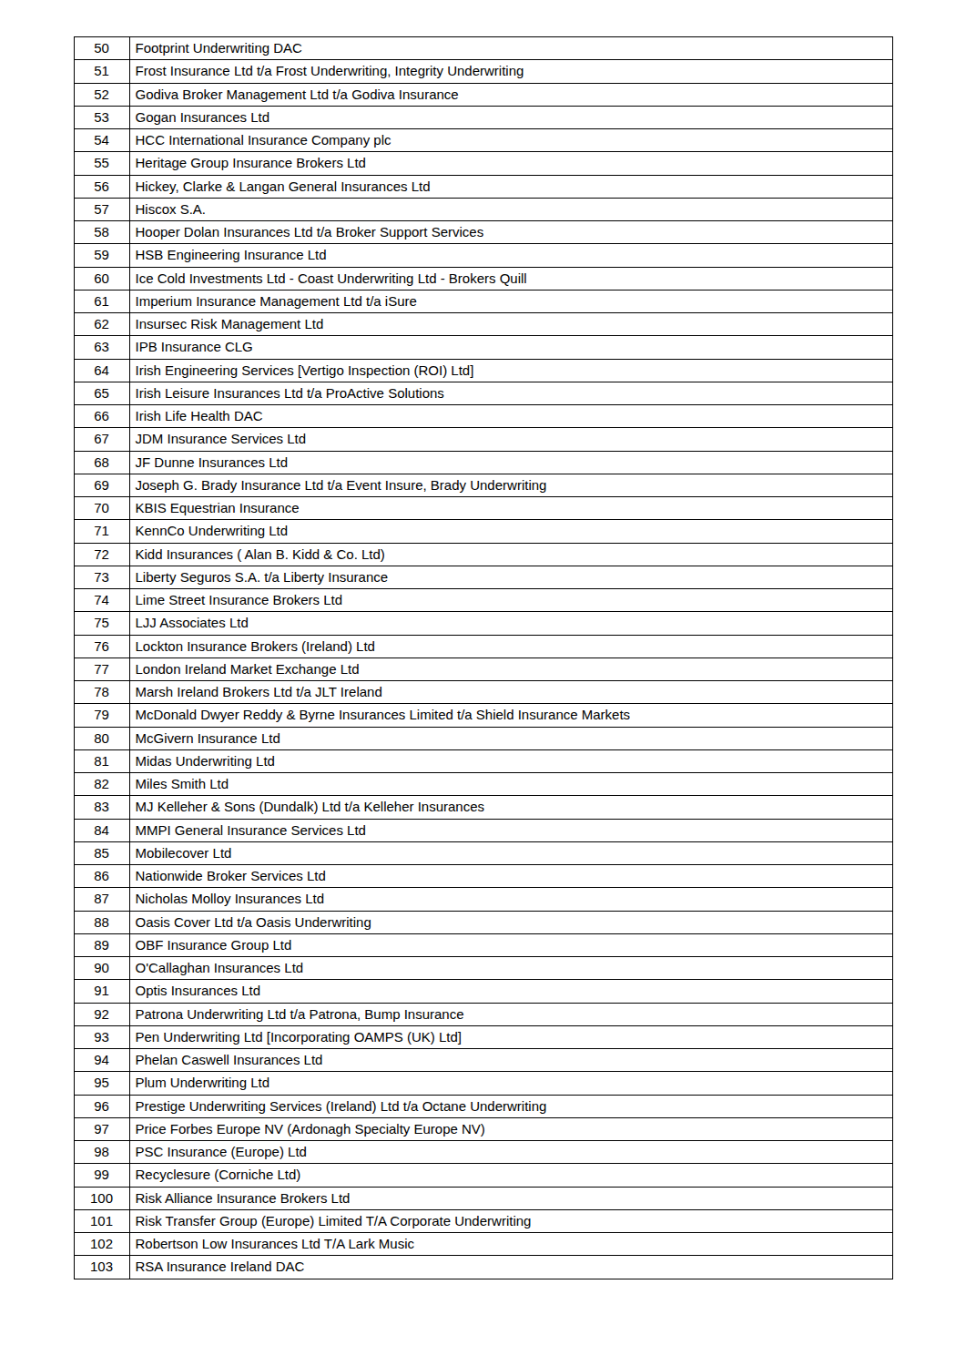| 50 | Footprint Underwriting DAC |
| 51 | Frost Insurance Ltd t/a Frost Underwriting, Integrity Underwriting |
| 52 | Godiva Broker Management Ltd t/a Godiva Insurance |
| 53 | Gogan Insurances Ltd |
| 54 | HCC International Insurance Company plc |
| 55 | Heritage Group Insurance Brokers Ltd |
| 56 | Hickey, Clarke & Langan General Insurances Ltd |
| 57 | Hiscox S.A. |
| 58 | Hooper Dolan Insurances Ltd t/a Broker Support Services |
| 59 | HSB Engineering Insurance Ltd |
| 60 | Ice Cold Investments Ltd - Coast Underwriting Ltd - Brokers Quill |
| 61 | Imperium Insurance Management Ltd t/a iSure |
| 62 | Insursec Risk Management Ltd |
| 63 | IPB Insurance CLG |
| 64 | Irish Engineering Services [Vertigo Inspection (ROI) Ltd] |
| 65 | Irish Leisure Insurances Ltd t/a ProActive Solutions |
| 66 | Irish Life Health DAC |
| 67 | JDM Insurance Services Ltd |
| 68 | JF Dunne Insurances Ltd |
| 69 | Joseph G. Brady Insurance Ltd t/a Event Insure, Brady Underwriting |
| 70 | KBIS Equestrian Insurance |
| 71 | KennCo Underwriting Ltd |
| 72 | Kidd Insurances ( Alan B. Kidd & Co. Ltd) |
| 73 | Liberty Seguros S.A. t/a Liberty Insurance |
| 74 | Lime Street Insurance Brokers Ltd |
| 75 | LJJ Associates Ltd |
| 76 | Lockton Insurance Brokers (Ireland) Ltd |
| 77 | London Ireland Market Exchange Ltd |
| 78 | Marsh Ireland Brokers Ltd t/a JLT Ireland |
| 79 | McDonald Dwyer Reddy & Byrne Insurances Limited t/a Shield Insurance Markets |
| 80 | McGivern Insurance Ltd |
| 81 | Midas Underwriting Ltd |
| 82 | Miles Smith Ltd |
| 83 | MJ Kelleher & Sons (Dundalk) Ltd t/a Kelleher Insurances |
| 84 | MMPI General Insurance Services Ltd |
| 85 | Mobilecover Ltd |
| 86 | Nationwide Broker Services Ltd |
| 87 | Nicholas Molloy Insurances Ltd |
| 88 | Oasis Cover Ltd t/a Oasis Underwriting |
| 89 | OBF Insurance Group Ltd |
| 90 | O'Callaghan Insurances Ltd |
| 91 | Optis Insurances Ltd |
| 92 | Patrona Underwriting Ltd t/a Patrona, Bump Insurance |
| 93 | Pen Underwriting Ltd [Incorporating OAMPS (UK) Ltd] |
| 94 | Phelan Caswell Insurances Ltd |
| 95 | Plum Underwriting Ltd |
| 96 | Prestige Underwriting Services (Ireland) Ltd t/a Octane Underwriting |
| 97 | Price Forbes Europe NV (Ardonagh Specialty Europe NV) |
| 98 | PSC Insurance (Europe) Ltd |
| 99 | Recyclesure (Corniche Ltd) |
| 100 | Risk Alliance Insurance Brokers Ltd |
| 101 | Risk Transfer Group (Europe) Limited T/A Corporate Underwriting |
| 102 | Robertson Low Insurances Ltd T/A Lark Music |
| 103 | RSA Insurance Ireland DAC |